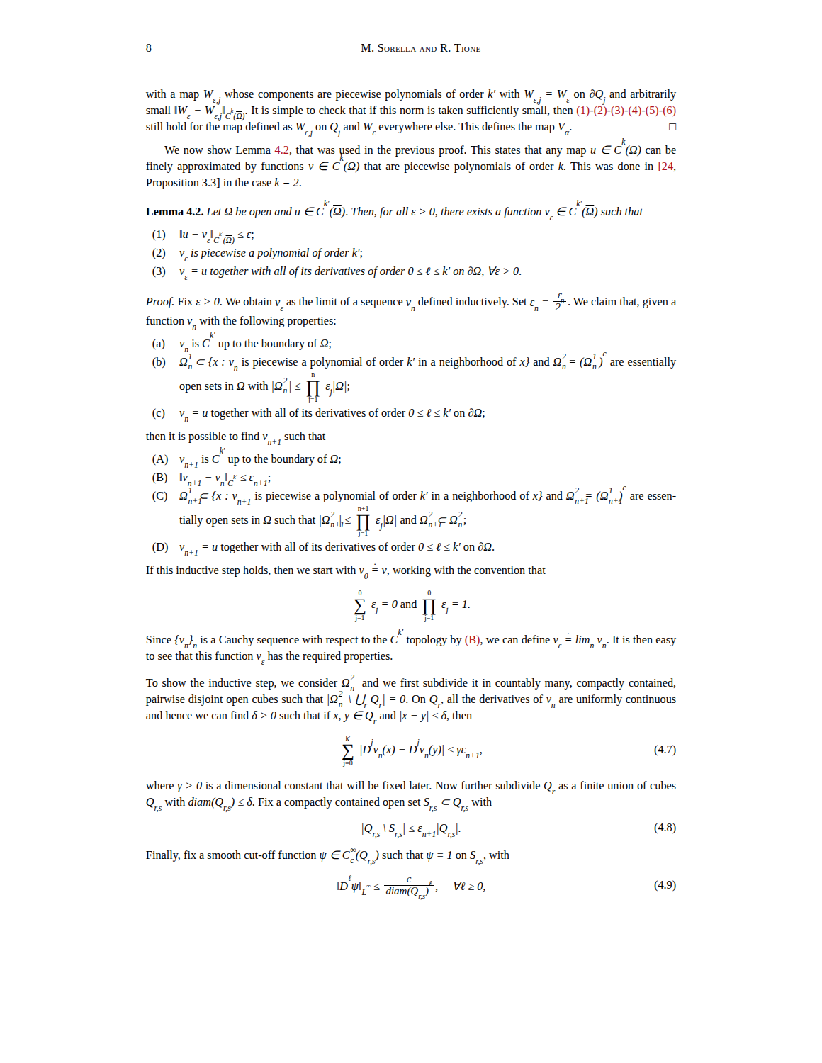8 M. Sorella and R. Tione
with a map Wε,j whose components are piecewise polynomials of order k′ with Wε,j = Wε on ∂Qj and arbitrarily small ‖Wε − Wε,j‖Ck(Ω). It is simple to check that if this norm is taken sufficiently small, then (1)-(2)-(3)-(4)-(5)-(6) still hold for the map defined as Wε,j on Qj and Wε everywhere else. This defines the map Vα. □
We now show Lemma 4.2, that was used in the previous proof. This states that any map u ∈ Ck(Ω) can be finely approximated by functions v ∈ Ck(Ω) that are piecewise polynomials of order k. This was done in [24, Proposition 3.3] in the case k = 2.
Lemma 4.2. Let Ω be open and u ∈ Ck′(Ω). Then, for all ε > 0, there exists a function vε ∈ Ck′(Ω) such that
(1) ‖u − vε‖Ck′(Ω) ≤ ε;
(2) vε is piecewise a polynomial of order k′;
(3) vε = u together with all of its derivatives of order 0 ≤ ℓ ≤ k′ on ∂Ω, ∀ε > 0.
Proof. Fix ε > 0. We obtain vε as the limit of a sequence vn defined inductively. Set εn = ε 2n. We claim that, given a function vn with the following properties:
(a) vn is Ck′ up to the boundary of Ω;
(b) Ω1n ⊂ {x : vn is piecewise a polynomial of order k′ in a neighborhood of x} and Ω2n = (Ω1n )c are essentially open sets in Ω with |Ω2n | ≤ n∏j=1 εj|Ω|;
(c) vn = u together with all of its derivatives of order 0 ≤ ℓ ≤ k′ on ∂Ω;
then it is possible to find vn+1 such that
(A) vn+1 is Ck′ up to the boundary of Ω;
(B) ‖vn+1 − vn‖Ck′ ≤ εn+1;
(C) Ω1n+1 ⊂ {x : vn+1 is piecewise a polynomial of order k′ in a neighborhood of x} and Ω2n+1 = (Ω1n+1 )c are essentially open sets in Ω such that |Ω2n+1 | ≤ n+1∏j=1 εj|Ω| and Ω2n+1 ⊂ Ω2n ;
(D) vn+1 = u together with all of its derivatives of order 0 ≤ ℓ ≤ k′ on ∂Ω.
If this inductive step holds, then we start with v0 = v, working with the convention that
0∑j=1 εj = 0 and 0∏j=1 εj = 1.
Since {vn}n is a Cauchy sequence with respect to the Ck′ topology by (B), we can define vε = limn vn. It is then easy to see that this function vε has the required properties.
To show the inductive step, we consider Ω2n and we first subdivide it in countably many, compactly contained, pairwise disjoint open cubes such that |Ω2n \ ⋃r Qr| = 0. On Qr, all the derivatives of vn are uniformly continuous and hence we can find δ > 0 such that if x, y ∈ Qr and |x − y| ≤ δ, then
k′∑j=0 |Djvn(x) − Djvn(y)| ≤ γεn+1, (4.7)
where γ > 0 is a dimensional constant that will be fixed later. Now further subdivide Qr as a finite union of cubes Qr,s with diam(Qr,s) ≤ δ. Fix a compactly contained open set Sr,s ⊂ Qr,s with
|Qr,s \ Sr,s| ≤ εn+1|Qr,s|. (4.8)
Finally, fix a smooth cut-off function ψ ∈ C∞c (Qr,s) such that ψ ≡ 1 on Sr,s, with
‖Dℓψ‖L∞ ≤ cdiam(Qr,s)ℓ, ∀ℓ ≥ 0, (4.9)